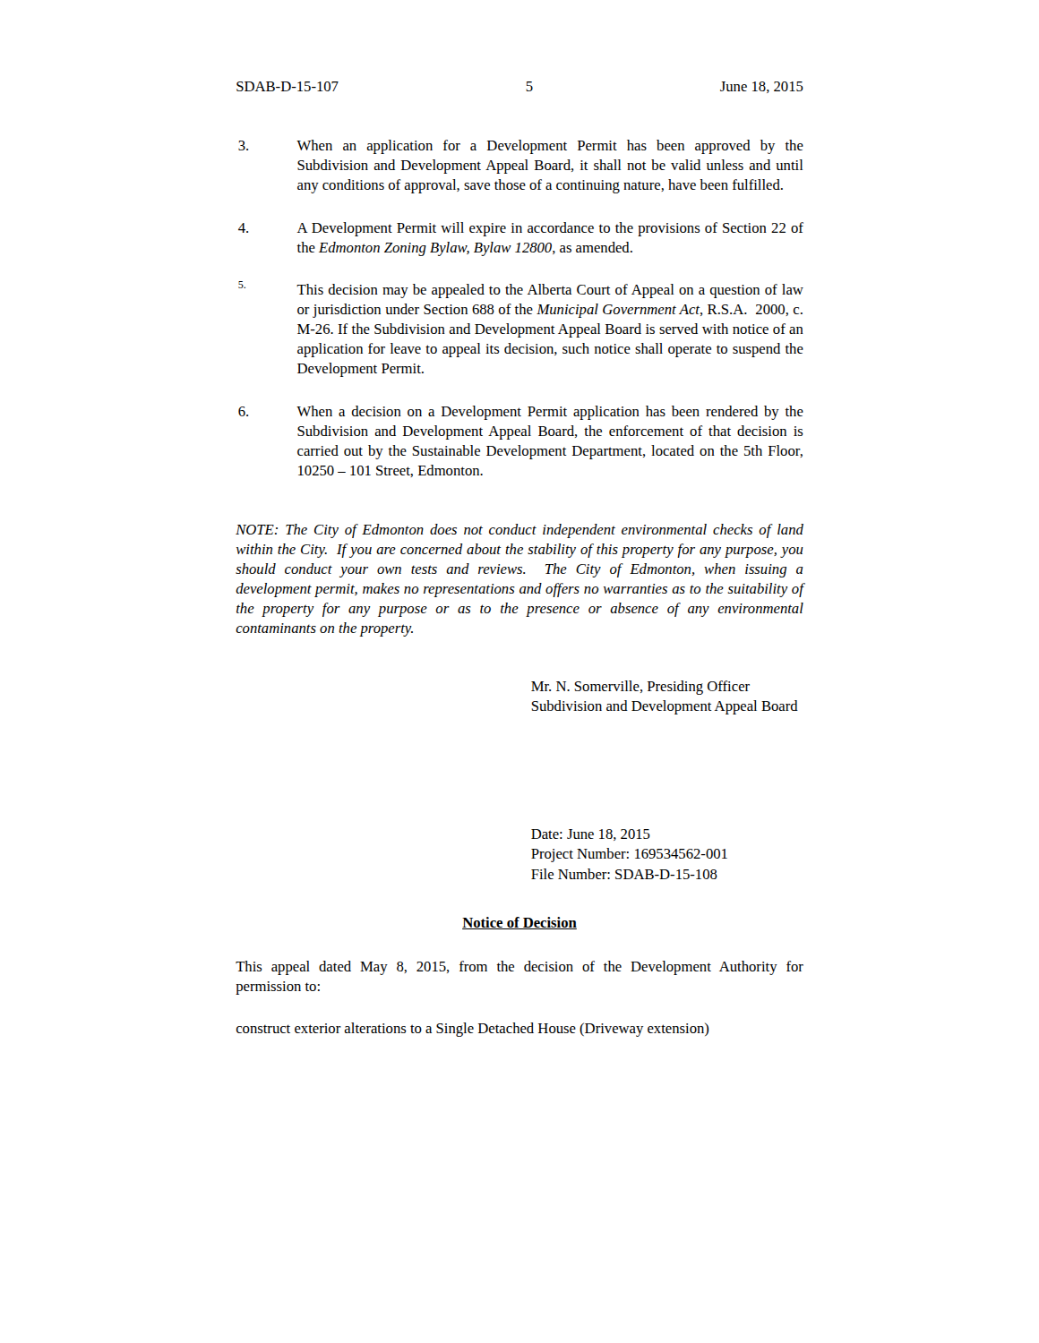SDAB-D-15-107
5
June 18, 2015
3. When an application for a Development Permit has been approved by the Subdivision and Development Appeal Board, it shall not be valid unless and until any conditions of approval, save those of a continuing nature, have been fulfilled.
4. A Development Permit will expire in accordance to the provisions of Section 22 of the Edmonton Zoning Bylaw, Bylaw 12800, as amended.
5. This decision may be appealed to the Alberta Court of Appeal on a question of law or jurisdiction under Section 688 of the Municipal Government Act, R.S.A. 2000, c. M-26. If the Subdivision and Development Appeal Board is served with notice of an application for leave to appeal its decision, such notice shall operate to suspend the Development Permit.
6. When a decision on a Development Permit application has been rendered by the Subdivision and Development Appeal Board, the enforcement of that decision is carried out by the Sustainable Development Department, located on the 5th Floor, 10250 – 101 Street, Edmonton.
NOTE: The City of Edmonton does not conduct independent environmental checks of land within the City. If you are concerned about the stability of this property for any purpose, you should conduct your own tests and reviews. The City of Edmonton, when issuing a development permit, makes no representations and offers no warranties as to the suitability of the property for any purpose or as to the presence or absence of any environmental contaminants on the property.
Mr. N. Somerville, Presiding Officer
Subdivision and Development Appeal Board
Date: June 18, 2015
Project Number: 169534562-001
File Number: SDAB-D-15-108
Notice of Decision
This appeal dated May 8, 2015, from the decision of the Development Authority for permission to:
construct exterior alterations to a Single Detached House (Driveway extension)